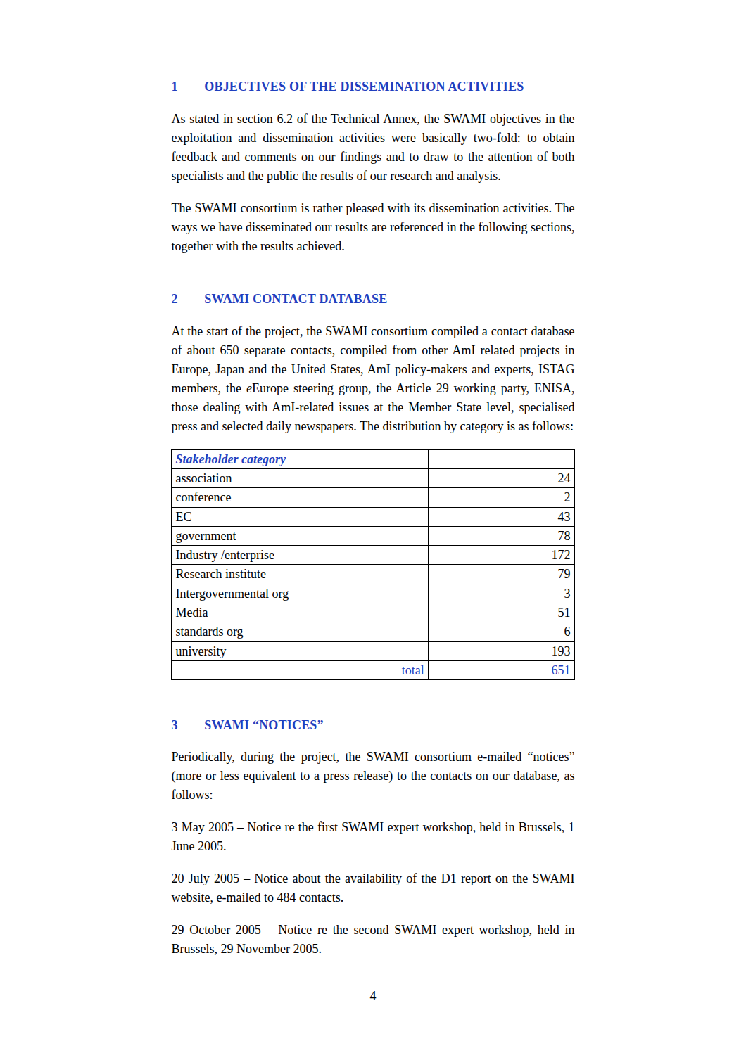1
Objectives of the dissemination activities
As stated in section 6.2 of the Technical Annex, the SWAMI objectives in the exploitation and dissemination activities were basically two-fold: to obtain feedback and comments on our findings and to draw to the attention of both specialists and the public the results of our research and analysis.
The SWAMI consortium is rather pleased with its dissemination activities. The ways we have disseminated our results are referenced in the following sections, together with the results achieved.
2
SWAMI contact database
At the start of the project, the SWAMI consortium compiled a contact database of about 650 separate contacts, compiled from other AmI related projects in Europe, Japan and the United States, AmI policy-makers and experts, ISTAG members, the e Europe steering group, the Article 29 working party, ENISA, those dealing with AmI-related issues at the Member State level, specialised press and selected daily newspapers. The distribution by category is as follows:
| Stakeholder category | |
| association | 24 |
| conference | 2 |
| EC | 43 |
| government | 78 |
| Industry /enterprise | 172 |
| Research institute | 79 |
| Intergovernmental org | 3 |
| Media | 51 |
| standards org | 6 |
| university | 193 |
| total | 651 |
3
SWAMI “notices”
Periodically, during the project, the SWAMI consortium e-mailed “notices” (more or less equivalent to a press release) to the contacts on our database, as follows:
3 May 2005 – Notice re the first SWAMI expert workshop, held in Brussels, 1 June 2005.
20 July 2005 – Notice about the availability of the D1 report on the SWAMI website, e-mailed to 484 contacts.
29 October 2005 – Notice re the second SWAMI expert workshop, held in Brussels, 29 November 2005.
4